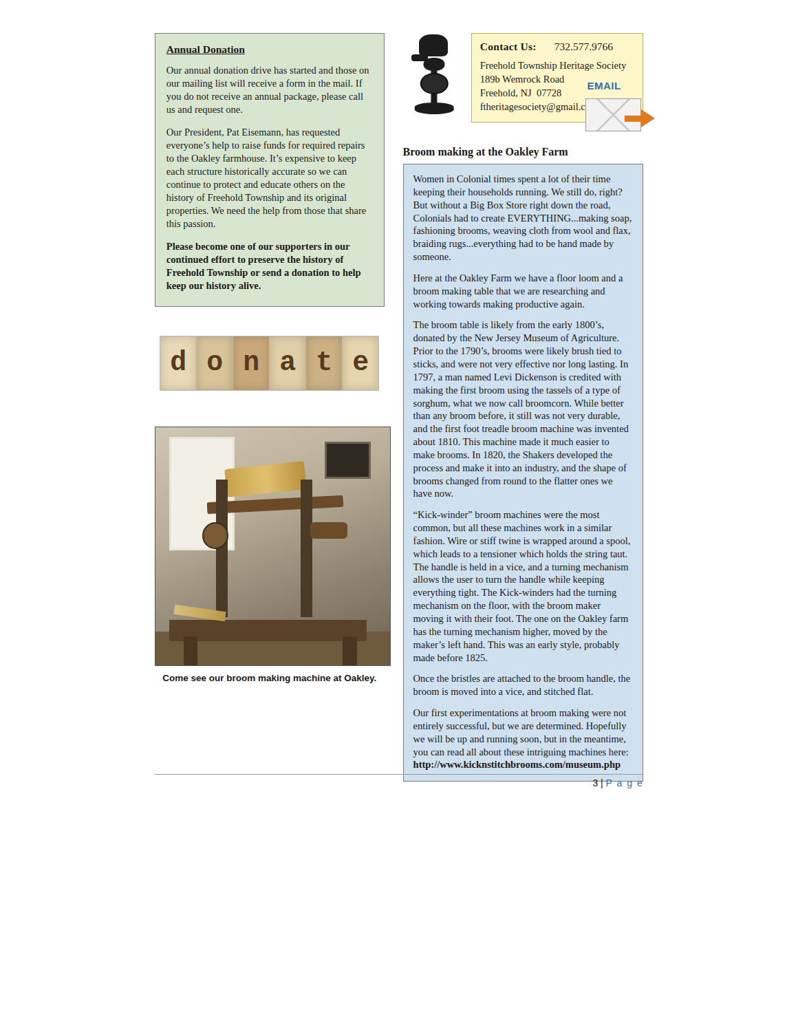Annual Donation
Our annual donation drive has started and those on our mailing list will receive a form in the mail. If you do not receive an annual package, please call us and request one.
Our President, Pat Eisemann, has requested everyone’s help to raise funds for required repairs to the Oakley farmhouse. It’s expensive to keep each structure historically accurate so we can continue to protect and educate others on the history of Freehold Township and its original properties. We need the help from those that share this passion.
Please become one of our supporters in our continued effort to preserve the history of Freehold Township or send a donation to help keep our history alive.
donate
Come see our broom making machine at Oakley.
Contact Us: 732.577.9766
Freehold Township Heritage Society
189b Wemrock Road
Freehold, NJ 07728
ftheritagesociety@gmail.com
EMAIL
Broom making at the Oakley Farm
Women in Colonial times spent a lot of their time keeping their households running. We still do, right? But without a Big Box Store right down the road, Colonials had to create EVERYTHING...making soap, fashioning brooms, weaving cloth from wool and flax, braiding rugs...everything had to be hand made by someone.
Here at the Oakley Farm we have a floor loom and a broom making table that we are researching and working towards making productive again.
The broom table is likely from the early 1800’s, donated by the New Jersey Museum of Agriculture. Prior to the 1790’s, brooms were likely brush tied to sticks, and were not very effective nor long lasting. In 1797, a man named Levi Dickenson is credited with making the first broom using the tassels of a type of sorghum, what we now call broomcorn. While better than any broom before, it still was not very durable, and the first foot treadle broom machine was invented about 1810. This machine made it much easier to make brooms. In 1820, the Shakers developed the process and make it into an industry, and the shape of brooms changed from round to the flatter ones we have now.
“Kick-winder” broom machines were the most common, but all these machines work in a similar fashion. Wire or stiff twine is wrapped around a spool, which leads to a tensioner which holds the string taut. The handle is held in a vice, and a turning mechanism allows the user to turn the handle while keeping everything tight. The Kick-winders had the turning mechanism on the floor, with the broom maker moving it with their foot. The one on the Oakley farm has the turning mechanism higher, moved by the maker’s left hand. This was an early style, probably made before 1825.
Once the bristles are attached to the broom handle, the broom is moved into a vice, and stitched flat.
Our first experimentations at broom making were not entirely successful, but we are determined. Hopefully we will be up and running soon, but in the meantime, you can read all about these intriguing machines here:
http://www.kicknstitchbrooms.com/museum.php
3 | P a g e